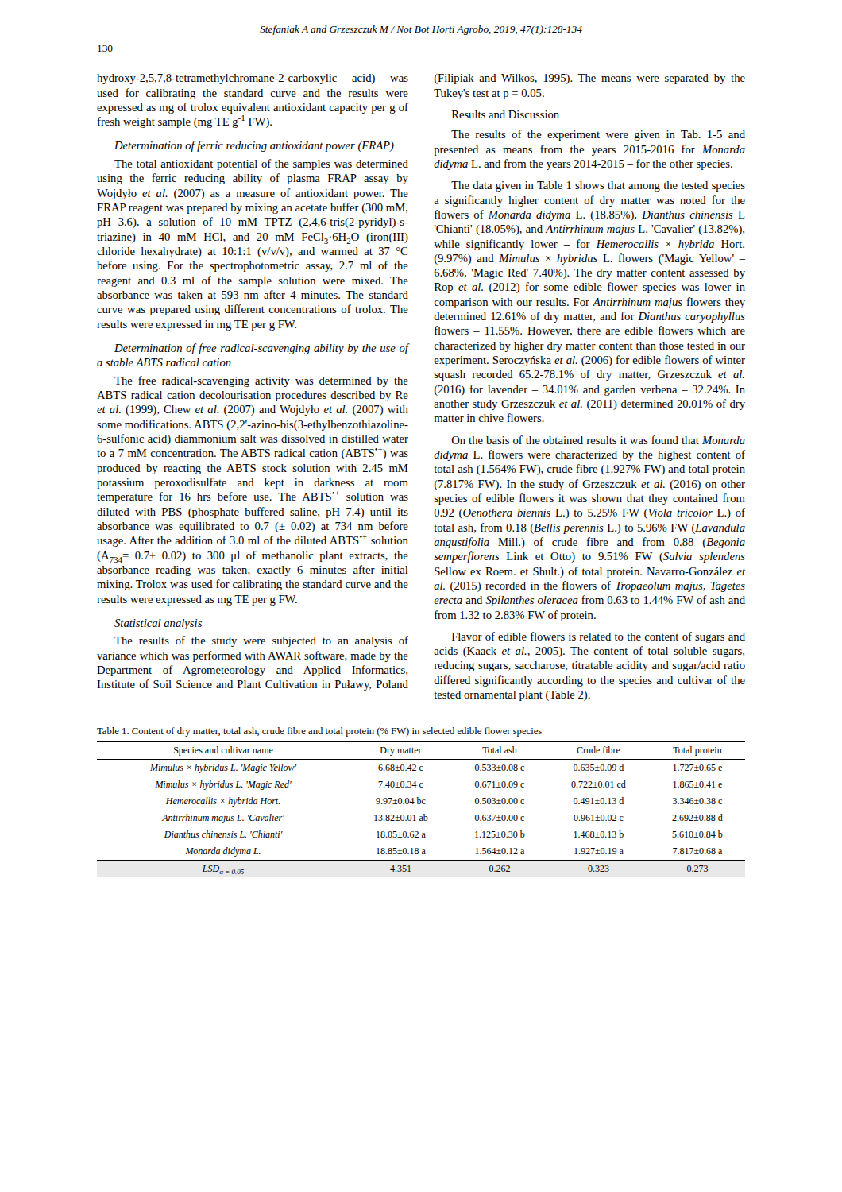Stefaniak A and Grzeszczuk M / Not Bot Horti Agrobo, 2019, 47(1):128-134
130
hydroxy-2,5,7,8-tetramethylchromane-2-carboxylic acid) was used for calibrating the standard curve and the results were expressed as mg of trolox equivalent antioxidant capacity per g of fresh weight sample (mg TE g-1 FW).
Determination of ferric reducing antioxidant power (FRAP)
The total antioxidant potential of the samples was determined using the ferric reducing ability of plasma FRAP assay by Wojdyło et al. (2007) as a measure of antioxidant power. The FRAP reagent was prepared by mixing an acetate buffer (300 mM, pH 3.6), a solution of 10 mM TPTZ (2,4,6-tris(2-pyridyl)-s-triazine) in 40 mM HCl, and 20 mM FeCl3·6H2O (iron(III) chloride hexahydrate) at 10:1:1 (v/v/v), and warmed at 37 °C before using. For the spectrophotometric assay, 2.7 ml of the reagent and 0.3 ml of the sample solution were mixed. The absorbance was taken at 593 nm after 4 minutes. The standard curve was prepared using different concentrations of trolox. The results were expressed in mg TE per g FW.
Determination of free radical-scavenging ability by the use of a stable ABTS radical cation
The free radical-scavenging activity was determined by the ABTS radical cation decolourisation procedures described by Re et al. (1999), Chew et al. (2007) and Wojdyło et al. (2007) with some modifications. ABTS (2,2'-azino-bis(3-ethylbenzothiazoline-6-sulfonic acid) diammonium salt was dissolved in distilled water to a 7 mM concentration. The ABTS radical cation (ABTS•+) was produced by reacting the ABTS stock solution with 2.45 mM potassium peroxodisulfate and kept in darkness at room temperature for 16 hrs before use. The ABTS•+ solution was diluted with PBS (phosphate buffered saline, pH 7.4) until its absorbance was equilibrated to 0.7 (± 0.02) at 734 nm before usage. After the addition of 3.0 ml of the diluted ABTS•+ solution (A734= 0.7± 0.02) to 300 μl of methanolic plant extracts, the absorbance reading was taken, exactly 6 minutes after initial mixing. Trolox was used for calibrating the standard curve and the results were expressed as mg TE per g FW.
Statistical analysis
The results of the study were subjected to an analysis of variance which was performed with AWAR software, made by the Department of Agrometeorology and Applied Informatics, Institute of Soil Science and Plant Cultivation in Puławy, Poland (Filipiak and Wilkos, 1995). The means were separated by the Tukey's test at p = 0.05.
Results and Discussion
The results of the experiment were given in Tab. 1-5 and presented as means from the years 2015-2016 for Monarda didyma L. and from the years 2014-2015 – for the other species.
The data given in Table 1 shows that among the tested species a significantly higher content of dry matter was noted for the flowers of Monarda didyma L. (18.85%), Dianthus chinensis L 'Chianti' (18.05%), and Antirrhinum majus L. 'Cavalier' (13.82%), while significantly lower – for Hemerocallis × hybrida Hort. (9.97%) and Mimulus × hybridus L. flowers ('Magic Yellow' – 6.68%, 'Magic Red' 7.40%). The dry matter content assessed by Rop et al. (2012) for some edible flower species was lower in comparison with our results. For Antirrhinum majus flowers they determined 12.61% of dry matter, and for Dianthus caryophyllus flowers – 11.55%. However, there are edible flowers which are characterized by higher dry matter content than those tested in our experiment. Seroczyńska et al. (2006) for edible flowers of winter squash recorded 65.2-78.1% of dry matter, Grzeszczuk et al. (2016) for lavender – 34.01% and garden verbena – 32.24%. In another study Grzeszczuk et al. (2011) determined 20.01% of dry matter in chive flowers.
On the basis of the obtained results it was found that Monarda didyma L. flowers were characterized by the highest content of total ash (1.564% FW), crude fibre (1.927% FW) and total protein (7.817% FW). In the study of Grzeszczuk et al. (2016) on other species of edible flowers it was shown that they contained from 0.92 (Oenothera biennis L.) to 5.25% FW (Viola tricolor L.) of total ash, from 0.18 (Bellis perennis L.) to 5.96% FW (Lavandula angustifolia Mill.) of crude fibre and from 0.88 (Begonia semperflorens Link et Otto) to 9.51% FW (Salvia splendens Sellow ex Roem. et Shult.) of total protein. Navarro-González et al. (2015) recorded in the flowers of Tropaeolum majus, Tagetes erecta and Spilanthes oleracea from 0.63 to 1.44% FW of ash and from 1.32 to 2.83% FW of protein.
Flavor of edible flowers is related to the content of sugars and acids (Kaack et al., 2005). The content of total soluble sugars, reducing sugars, saccharose, titratable acidity and sugar/acid ratio differed significantly according to the species and cultivar of the tested ornamental plant (Table 2).
Table 1. Content of dry matter, total ash, crude fibre and total protein (% FW) in selected edible flower species
| Species and cultivar name | Dry matter | Total ash | Crude fibre | Total protein |
| --- | --- | --- | --- | --- |
| Mimulus × hybridus L. 'Magic Yellow' | 6.68±0.42 c | 0.533±0.08 c | 0.635±0.09 d | 1.727±0.65 e |
| Mimulus × hybridus L. 'Magic Red' | 7.40±0.34 c | 0.671±0.09 c | 0.722±0.01 cd | 1.865±0.41 e |
| Hemerocallis × hybrida Hort. | 9.97±0.04 bc | 0.503±0.00 c | 0.491±0.13 d | 3.346±0.38 c |
| Antirrhinum majus L. 'Cavalier' | 13.82±0.01 ab | 0.637±0.00 c | 0.961±0.02 c | 2.692±0.88 d |
| Dianthus chinensis L. 'Chianti' | 18.05±0.62 a | 1.125±0.30 b | 1.468±0.13 b | 5.610±0.84 b |
| Monarda didyma L. | 18.85±0.18 a | 1.564±0.12 a | 1.927±0.19 a | 7.817±0.68 a |
| LSD α = 0.05 | 4.351 | 0.262 | 0.323 | 0.273 |